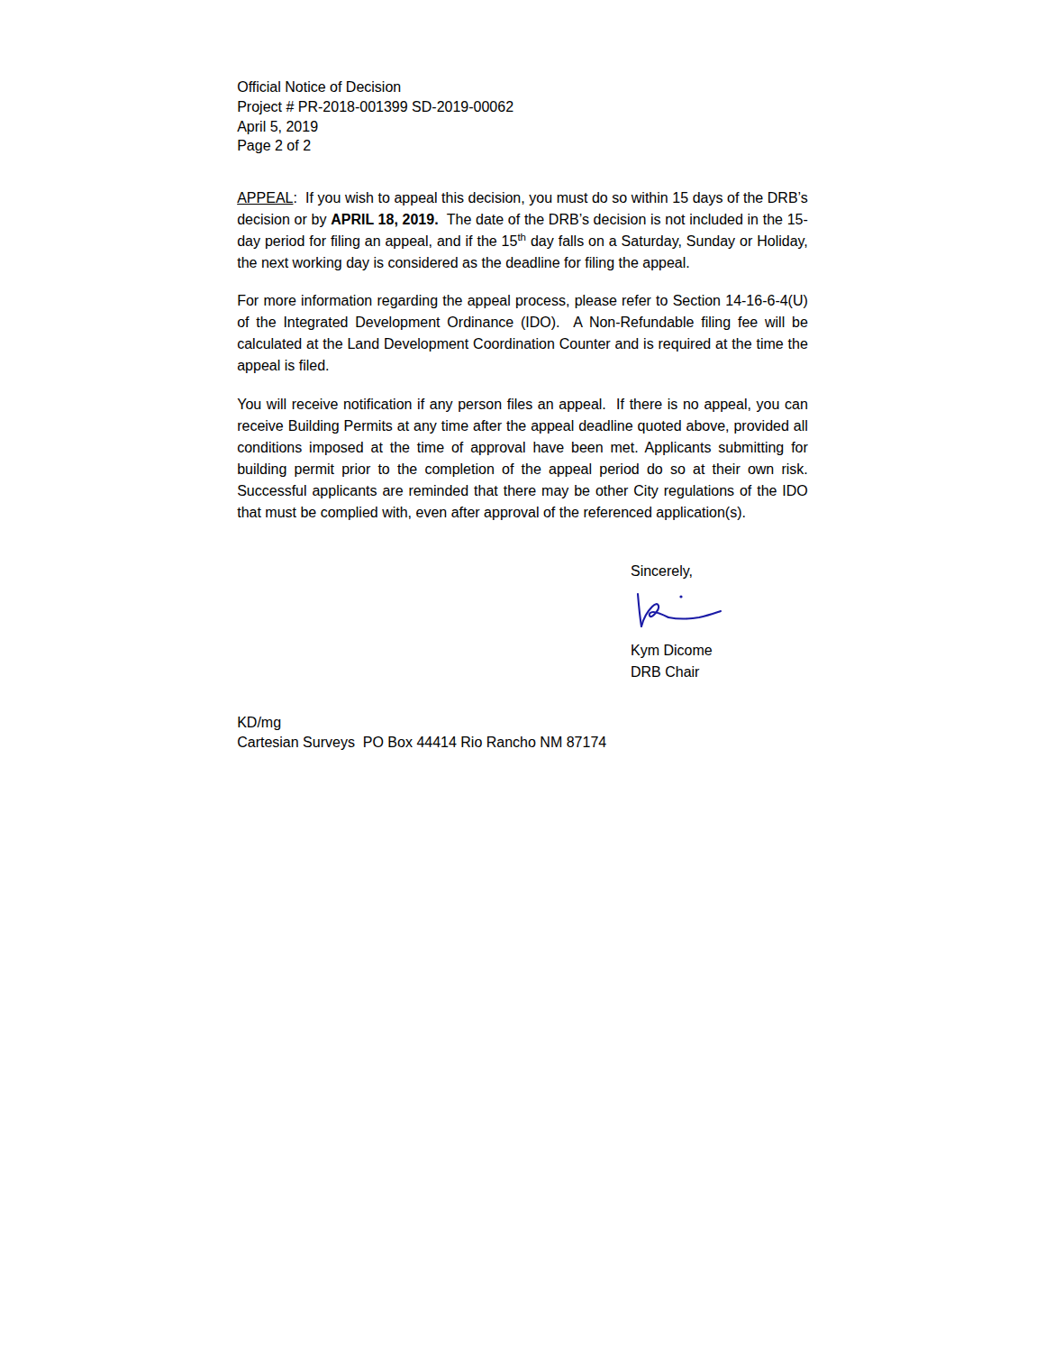Official Notice of Decision
Project # PR-2018-001399 SD-2019-00062
April 5, 2019
Page 2 of 2
APPEAL: If you wish to appeal this decision, you must do so within 15 days of the DRB’s decision or by APRIL 18, 2019. The date of the DRB’s decision is not included in the 15-day period for filing an appeal, and if the 15th day falls on a Saturday, Sunday or Holiday, the next working day is considered as the deadline for filing the appeal.
For more information regarding the appeal process, please refer to Section 14-16-6-4(U) of the Integrated Development Ordinance (IDO). A Non-Refundable filing fee will be calculated at the Land Development Coordination Counter and is required at the time the appeal is filed.
You will receive notification if any person files an appeal. If there is no appeal, you can receive Building Permits at any time after the appeal deadline quoted above, provided all conditions imposed at the time of approval have been met. Applicants submitting for building permit prior to the completion of the appeal period do so at their own risk. Successful applicants are reminded that there may be other City regulations of the IDO that must be complied with, even after approval of the referenced application(s).
Sincerely,
Kym Dicome
DRB Chair
KD/mg
Cartesian Surveys PO Box 44414 Rio Rancho NM 87174